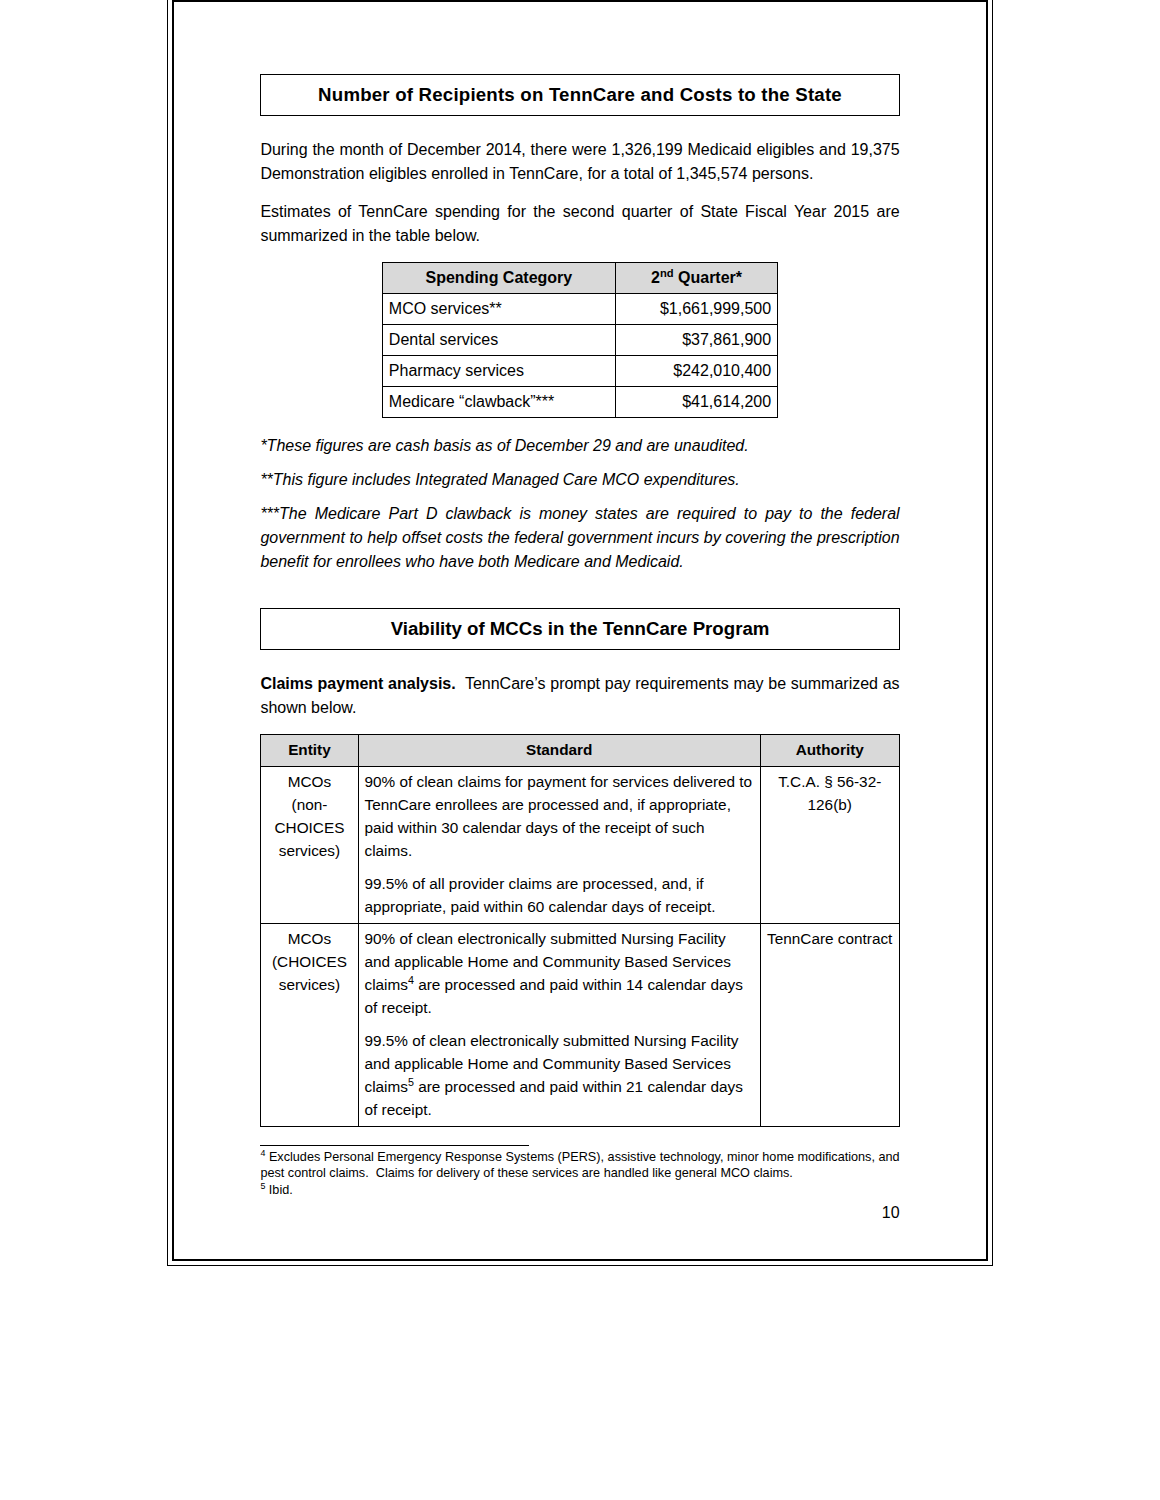Number of Recipients on TennCare and Costs to the State
During the month of December 2014, there were 1,326,199 Medicaid eligibles and 19,375 Demonstration eligibles enrolled in TennCare, for a total of 1,345,574 persons.
Estimates of TennCare spending for the second quarter of State Fiscal Year 2015 are summarized in the table below.
| Spending Category | 2 nd Quarter* |
| --- | --- |
| MCO services** | $1,661,999,500 |
| Dental services | $37,861,900 |
| Pharmacy services | $242,010,400 |
| Medicare “clawback”*** | $41,614,200 |
*These figures are cash basis as of December 29 and are unaudited.
**This figure includes Integrated Managed Care MCO expenditures.
***The Medicare Part D clawback is money states are required to pay to the federal government to help offset costs the federal government incurs by covering the prescription benefit for enrollees who have both Medicare and Medicaid.
Viability of MCCs in the TennCare Program
Claims payment analysis. TennCare’s prompt pay requirements may be summarized as shown below.
| Entity | Standard | Authority |
| --- | --- | --- |
| MCOs (non-CHOICES services) | 90% of clean claims for payment for services delivered to TennCare enrollees are processed and, if appropriate, paid within 30 calendar days of the receipt of such claims. 99.5% of all provider claims are processed, and, if appropriate, paid within 60 calendar days of receipt. | T.C.A. § 56-32-126(b) |
| MCOs (CHOICES services) | 90% of clean electronically submitted Nursing Facility and applicable Home and Community Based Services claims 4 are processed and paid within 14 calendar days of receipt. 99.5% of clean electronically submitted Nursing Facility and applicable Home and Community Based Services claims 5 are processed and paid within 21 calendar days of receipt. | TennCare contract |
4 Excludes Personal Emergency Response Systems (PERS), assistive technology, minor home modifications, and pest control claims. Claims for delivery of these services are handled like general MCO claims.
5 Ibid.
10